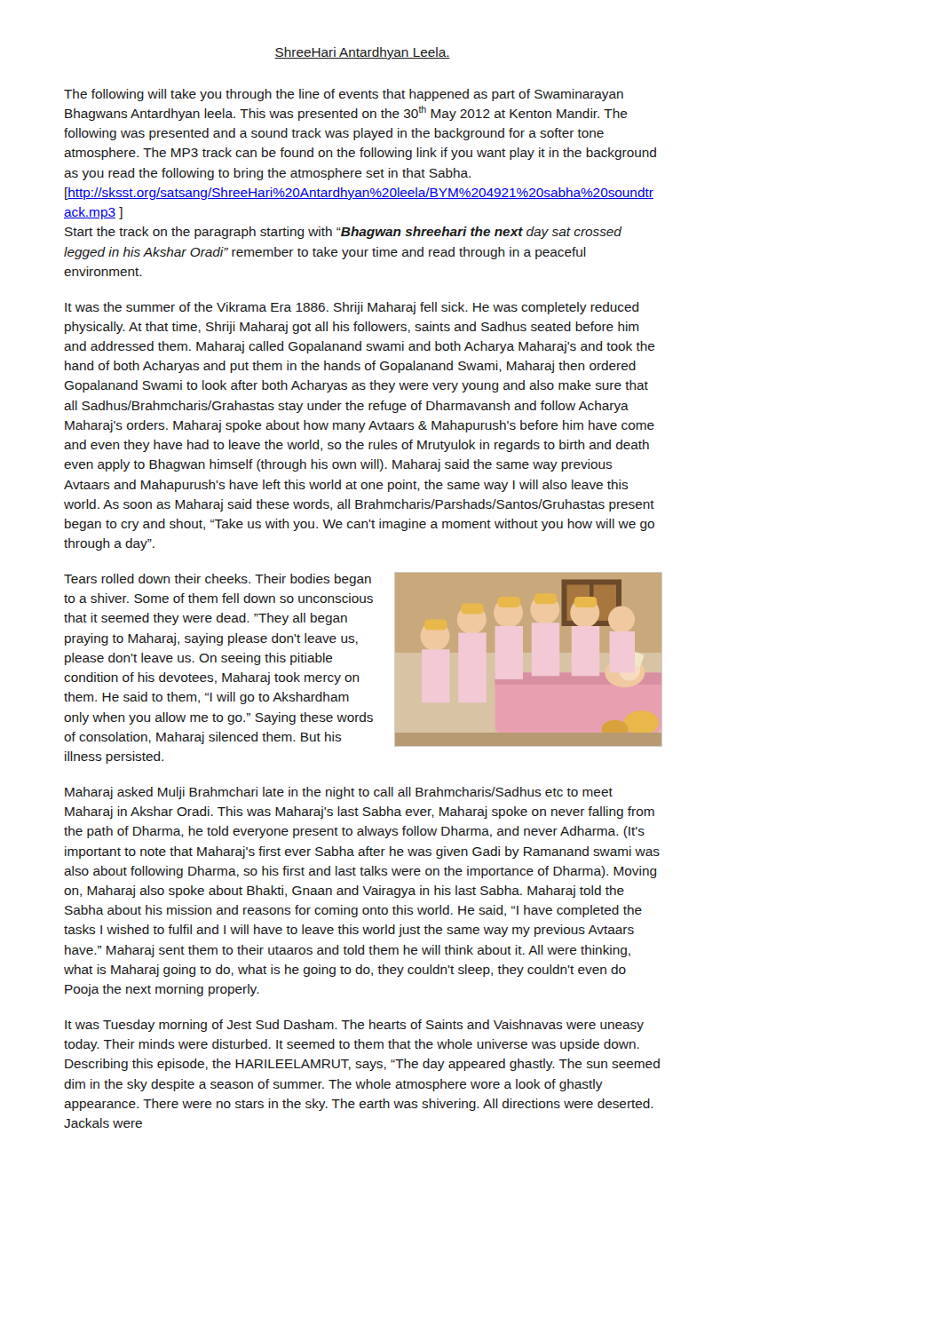ShreeHari Antardhyan Leela.
The following will take you through the line of events that happened as part of Swaminarayan Bhagwans Antardhyan leela. This was presented on the 30th May 2012 at Kenton Mandir. The following was presented and a sound track was played in the background for a softer tone atmosphere. The MP3 track can be found on the following link if you want play it in the background as you read the following to bring the atmosphere set in that Sabha.
[http://sksst.org/satsang/ShreeHari%20Antardhyan%20leela/BYM%204921%20sabha%20soundtrack.mp3 ]
Start the track on the paragraph starting with “Bhagwan shreehari the next day sat crossed legged in his Akshar Oradi” remember to take your time and read through in a peaceful environment.
It was the summer of the Vikrama Era 1886. Shriji Maharaj fell sick. He was completely reduced physically. At that time, Shriji Maharaj got all his followers, saints and Sadhus seated before him and addressed them. Maharaj called Gopalanand swami and both Acharya Maharaj's and took the hand of both Acharyas and put them in the hands of Gopalanand Swami, Maharaj then ordered Gopalanand Swami to look after both Acharyas as they were very young and also make sure that all Sadhus/Brahmcharis/Grahastas stay under the refuge of Dharmavansh and follow Acharya Maharaj's orders. Maharaj spoke about how many Avtaars & Mahapurush's before him have come and even they have had to leave the world, so the rules of Mrutyulok in regards to birth and death even apply to Bhagwan himself (through his own will). Maharaj said the same way previous Avtaars and Mahapurush's have left this world at one point, the same way I will also leave this world. As soon as Maharaj said these words, all Brahmcharis/Parshads/Santos/Gruhastas present began to cry and shout, “Take us with you. We can't imagine a moment without you how will we go through a day”.
Tears rolled down their cheeks. Their bodies began to a shiver. Some of them fell down so unconscious that it seemed they were dead. ”They all began praying to Maharaj, saying please don't leave us, please don't leave us. On seeing this pitiable condition of his devotees, Maharaj took mercy on them. He said to them, “I will go to Akshardham only when you allow me to go.” Saying these words of consolation, Maharaj silenced them. But his illness persisted.
Maharaj asked Mulji Brahmchari late in the night to call all Brahmcharis/Sadhus etc to meet Maharaj in Akshar Oradi. This was Maharaj's last Sabha ever, Maharaj spoke on never falling from the path of Dharma, he told everyone present to always follow Dharma, and never Adharma. (It's important to note that Maharaj's first ever Sabha after he was given Gadi by Ramanand swami was also about following Dharma, so his first and last talks were on the importance of Dharma). Moving on, Maharaj also spoke about Bhakti, Gnaan and Vairagya in his last Sabha. Maharaj told the Sabha about his mission and reasons for coming onto this world. He said, “I have completed the tasks I wished to fulfil and I will have to leave this world just the same way my previous Avtaars have.” Maharaj sent them to their utaaros and told them he will think about it. All were thinking, what is Maharaj going to do, what is he going to do, they couldn't sleep, they couldn't even do Pooja the next morning properly.
It was Tuesday morning of Jest Sud Dasham. The hearts of Saints and Vaishnavas were uneasy today. Their minds were disturbed. It seemed to them that the whole universe was upside down. Describing this episode, the HARILEELAMRUT, says, “The day appeared ghastly. The sun seemed dim in the sky despite a season of summer. The whole atmosphere wore a look of ghastly appearance. There were no stars in the sky. The earth was shivering. All directions were deserted. Jackals were